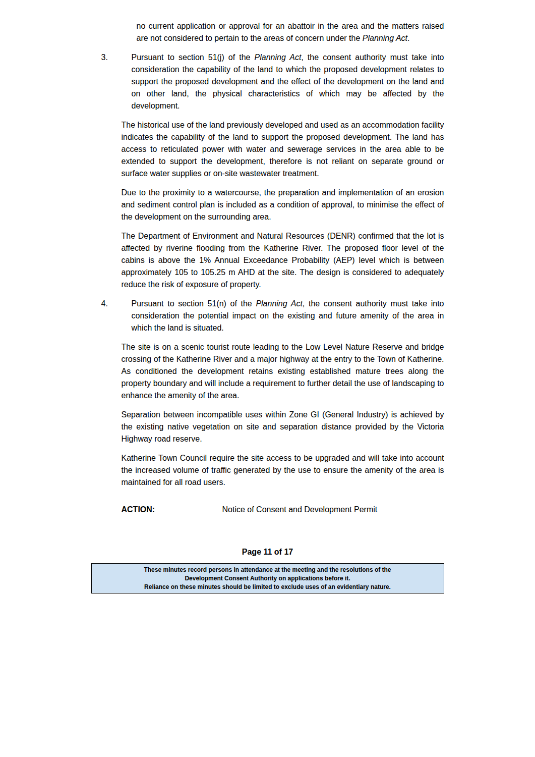no current application or approval for an abattoir in the area and the matters raised are not considered to pertain to the areas of concern under the Planning Act.
3.
Pursuant to section 51(j) of the Planning Act, the consent authority must take into consideration the capability of the land to which the proposed development relates to support the proposed development and the effect of the development on the land and on other land, the physical characteristics of which may be affected by the development.
The historical use of the land previously developed and used as an accommodation facility indicates the capability of the land to support the proposed development. The land has access to reticulated power with water and sewerage services in the area able to be extended to support the development, therefore is not reliant on separate ground or surface water supplies or on-site wastewater treatment.
Due to the proximity to a watercourse, the preparation and implementation of an erosion and sediment control plan is included as a condition of approval, to minimise the effect of the development on the surrounding area.
The Department of Environment and Natural Resources (DENR) confirmed that the lot is affected by riverine flooding from the Katherine River. The proposed floor level of the cabins is above the 1% Annual Exceedance Probability (AEP) level which is between approximately 105 to 105.25 m AHD at the site. The design is considered to adequately reduce the risk of exposure of property.
4.
Pursuant to section 51(n) of the Planning Act, the consent authority must take into consideration the potential impact on the existing and future amenity of the area in which the land is situated.
The site is on a scenic tourist route leading to the Low Level Nature Reserve and bridge crossing of the Katherine River and a major highway at the entry to the Town of Katherine. As conditioned the development retains existing established mature trees along the property boundary and will include a requirement to further detail the use of landscaping to enhance the amenity of the area.
Separation between incompatible uses within Zone GI (General Industry) is achieved by the existing native vegetation on site and separation distance provided by the Victoria Highway road reserve.
Katherine Town Council require the site access to be upgraded and will take into account the increased volume of traffic generated by the use to ensure the amenity of the area is maintained for all road users.
ACTION:
Notice of Consent and Development Permit
Page 11 of 17
These minutes record persons in attendance at the meeting and the resolutions of the
Development Consent Authority on applications before it.
Reliance on these minutes should be limited to exclude uses of an evidentiary nature.